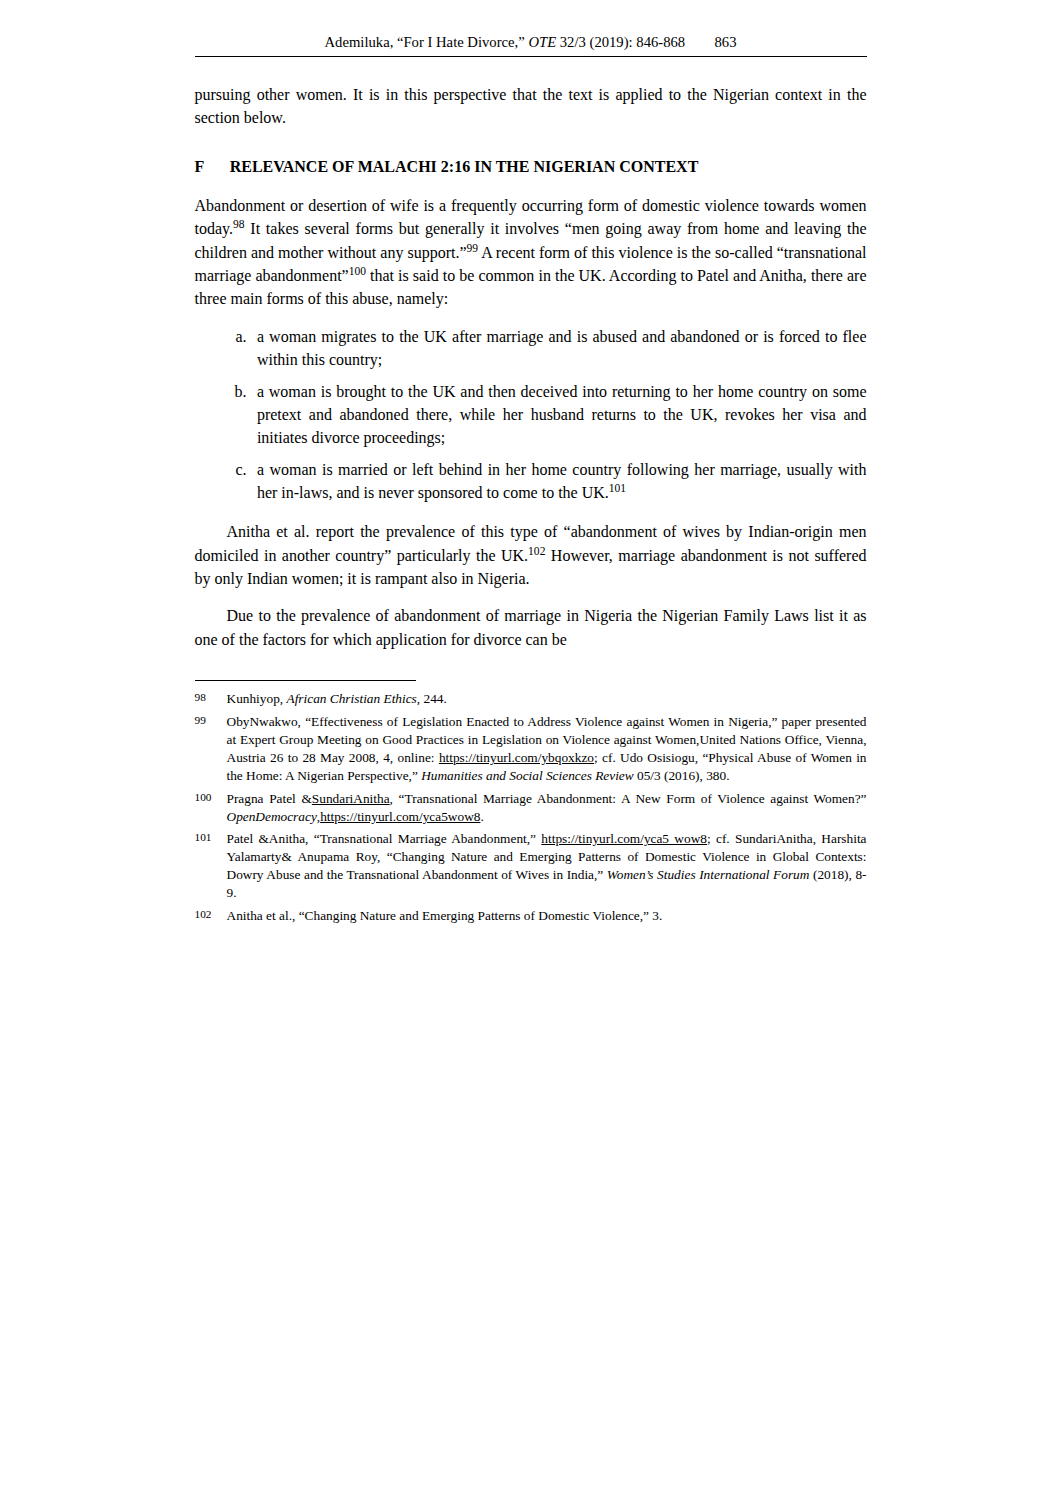Ademiluka, “For I Hate Divorce,” OTE 32/3 (2019): 846-868863
pursuing other women. It is in this perspective that the text is applied to the Nigerian context in the section below.
FRelevance of Malachi 2:16 in the Nigerian Context
Abandonment or desertion of wife is a frequently occurring form of domestic violence towards women today.98 It takes several forms but generally it involves “men going away from home and leaving the children and mother without any support.”99 A recent form of this violence is the so-called “transnational marriage abandonment”100 that is said to be common in the UK. According to Patel and Anitha, there are three main forms of this abuse, namely:
a woman migrates to the UK after marriage and is abused and abandoned or is forced to flee within this country;
a woman is brought to the UK and then deceived into returning to her home country on some pretext and abandoned there, while her husband returns to the UK, revokes her visa and initiates divorce proceedings;
a woman is married or left behind in her home country following her marriage, usually with her in-laws, and is never sponsored to come to the UK.101
Anitha et al. report the prevalence of this type of “abandonment of wives by Indian-origin men domiciled in another country” particularly the UK.102 However, marriage abandonment is not suffered by only Indian women; it is rampant also in Nigeria.
Due to the prevalence of abandonment of marriage in Nigeria the Nigerian Family Laws list it as one of the factors for which application for divorce can be
98 Kunhiyop, African Christian Ethics, 244.
99 ObyNwakwo, “Effectiveness of Legislation Enacted to Address Violence against Women in Nigeria,” paper presented at Expert Group Meeting on Good Practices in Legislation on Violence against Women,United Nations Office, Vienna, Austria 26 to 28 May 2008, 4, online: https://tinyurl.com/ybqoxkzo; cf. Udo Osisiogu, “Physical Abuse of Women in the Home: A Nigerian Perspective,” Humanities and Social Sciences Review 05/3 (2016), 380.
100 Pragna Patel &SundariAnitha, “Transnational Marriage Abandonment: A New Form of Violence against Women?” OpenDemocracy,https://tinyurl.com/yca5wow8.
101 Patel &Anitha, “Transnational Marriage Abandonment,” https://tinyurl.com/yca5 wow8; cf. SundariAnitha, Harshita Yalamarty& Anupama Roy, “Changing Nature and Emerging Patterns of Domestic Violence in Global Contexts: Dowry Abuse and the Transnational Abandonment of Wives in India,” Women’s Studies International Forum (2018), 8-9.
102 Anitha et al., “Changing Nature and Emerging Patterns of Domestic Violence,” 3.